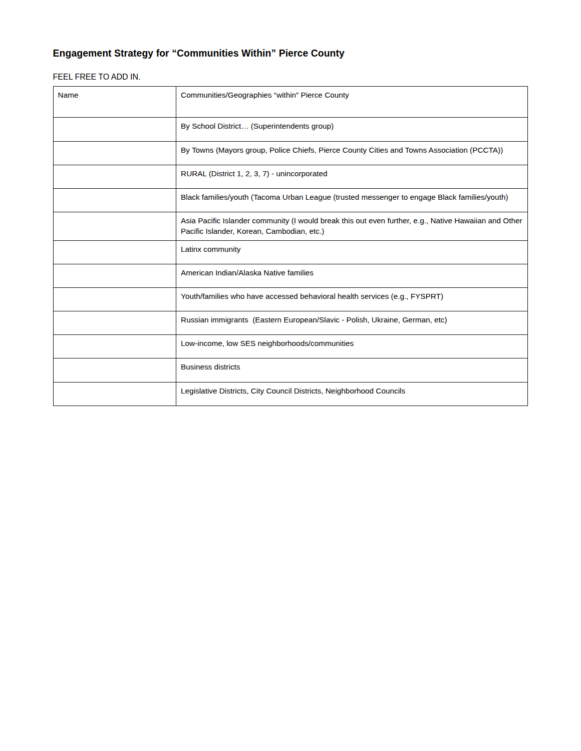Engagement Strategy for “Communities Within” Pierce County
FEEL FREE TO ADD IN.
| Name | Communities/Geographies “within” Pierce County |
| | By School District… (Superintendents group) |
| | By Towns (Mayors group, Police Chiefs, Pierce County Cities and Towns Association (PCCTA)) |
| | RURAL (District 1, 2, 3, 7) - unincorporated |
| | Black families/youth (Tacoma Urban League (trusted messenger to engage Black families/youth) |
| | Asia Pacific Islander community (I would break this out even further, e.g., Native Hawaiian and Other Pacific Islander, Korean, Cambodian, etc.) |
| | Latinx community |
| | American Indian/Alaska Native families |
| | Youth/families who have accessed behavioral health services (e.g., FYSPRT) |
| | Russian immigrants (Eastern European/Slavic - Polish, Ukraine, German, etc) |
| | Low-income, low SES neighborhoods/communities |
| | Business districts |
| | Legislative Districts, City Council Districts, Neighborhood Councils |